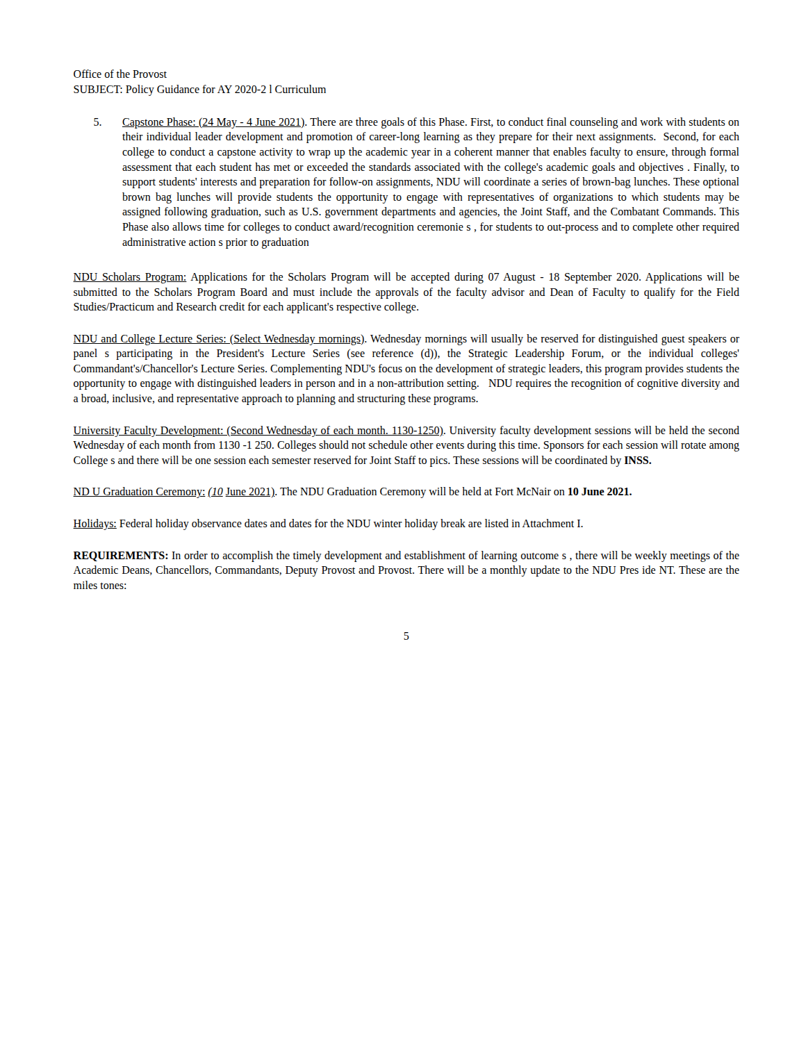Office of the Provost
SUBJECT: Policy Guidance for AY 2020-2 l Curriculum
5. Capstone Phase: (24 May - 4 June 2021). There are three goals of this Phase. First, to conduct final counseling and work with students on their individual leader development and promotion of career‑long learning as they prepare for their next assignments. Second, for each college to conduct a capstone activity to wrap up the academic year in a coherent manner that enables faculty to ensure, through formal assessment that each student has met or exceeded the standards associated with the college's academic goals and objectives . Finally, to support students' interests and preparation for follow-on assignments, NDU will coordinate a series of brown-bag lunches. These optional brown bag lunches will provide students the opportunity to engage with representatives of organizations to which students may be assigned following graduation, such as U.S. government departments and agencies, the Joint Staff, and the Combatant Commands. This Phase also allows time for colleges to conduct award/recognition ceremonie s , for students to out-process and to complete other required administrative action s prior to graduation
NDU Scholars Program: Applications for the Scholars Program will be accepted during 07 August - 18 September 2020. Applications will be submitted to the Scholars Program Board and must include the approvals of the faculty advisor and Dean of Faculty to qualify for the Field Studies/Practicum and Research credit for each applicant's respective college.
NDU and College Lecture Series: (Select Wednesday mornings). Wednesday mornings will usually be reserved for distinguished guest speakers or panel s participating in the President's Lecture Series (see reference (d)), the Strategic Leadership Forum, or the individual colleges' Commandant's/Chancellor's Lecture Series. Complementing NDU's focus on the development of strategic leaders, this program provides students the opportunity to engage with distinguished leaders in person and in a non-attribution setting. NDU requires the recognition of cognitive diversity and a broad, inclusive, and representative approach to planning and structuring these programs.
University Faculty Development: (Second Wednesday of each month. 1130-1250). University faculty development sessions will be held the second Wednesday of each month from 1130 -1 250. Colleges should not schedule other events during this time. Sponsors for each session will rotate among College s and there will be one session each semester reserved for Joint Staff to pics. These sessions will be coordinated by INSS.
ND U Graduation Ceremony: (10 June 2021). The NDU Graduation Ceremony will be held at Fort McNair on 10 June 2021.
Holidays: Federal holiday observance dates and dates for the NDU winter holiday break are listed in Attachment I.
REQUIREMENTS: In order to accomplish the timely development and establishment of learning outcome s , there will be weekly meetings of the Academic Deans, Chancellors, Commandants, Deputy Provost and Provost. There will be a monthly update to the NDU Pres ide NT. These are the miles tones:
5